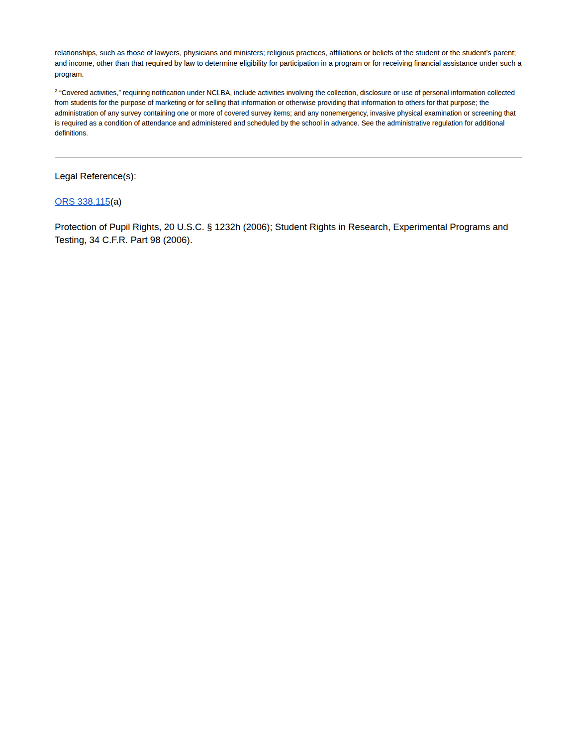relationships, such as those of lawyers, physicians and ministers; religious practices, affiliations or beliefs of the student or the student’s parent; and income, other than that required by law to determine eligibility for participation in a program or for receiving financial assistance under such a program.
2 “Covered activities,” requiring notification under NCLBA, include activities involving the collection, disclosure or use of personal information collected from students for the purpose of marketing or for selling that information or otherwise providing that information to others for that purpose; the administration of any survey containing one or more of covered survey items; and any nonemergency, invasive physical examination or screening that is required as a condition of attendance and administered and scheduled by the school in advance. See the administrative regulation for additional definitions.
Legal Reference(s):
ORS 338.115(a)
Protection of Pupil Rights, 20 U.S.C. § 1232h (2006); Student Rights in Research, Experimental Programs and Testing, 34 C.F.R. Part 98 (2006).